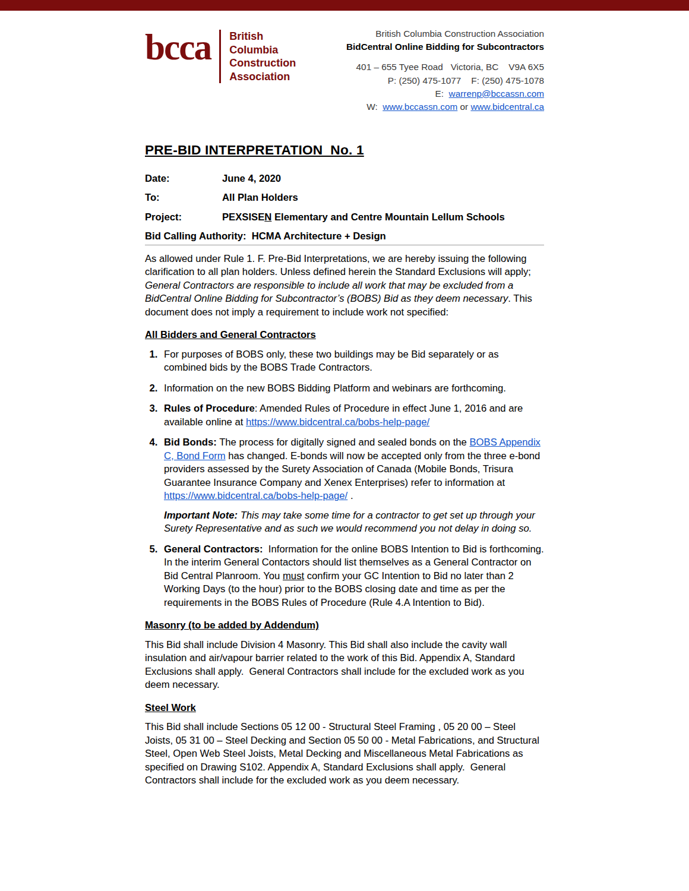bcca
British
Columbia
Construction
Association
British Columbia Construction Association
BidCentral Online Bidding for Subcontractors
401 – 655 Tyee Road Victoria, BC V9A 6X5
P: (250) 475-1077 F: (250) 475-1078
E: warrenp@bccassn.com
W: www.bccassn.com or www.bidcentral.ca
PRE-BID INTERPRETATION No. 1
Date:
June 4, 2020
To:
All Plan Holders
Project:
PEXSISEN Elementary and Centre Mountain Lellum Schools
Bid Calling Authority: HCMA Architecture + Design
As allowed under Rule 1. F. Pre-Bid Interpretations, we are hereby issuing the following clarification to all plan holders. Unless defined herein the Standard Exclusions will apply; General Contractors are responsible to include all work that may be excluded from a BidCentral Online Bidding for Subcontractor’s (BOBS) Bid as they deem necessary. This document does not imply a requirement to include work not specified:
All Bidders and General Contractors
For purposes of BOBS only, these two buildings may be Bid separately or as combined bids by the BOBS Trade Contractors.
Information on the new BOBS Bidding Platform and webinars are forthcoming.
Rules of Procedure: Amended Rules of Procedure in effect June 1, 2016 and are available online at https://www.bidcentral.ca/bobs-help-page/
Bid Bonds: The process for digitally signed and sealed bonds on the BOBS Appendix C, Bond Form has changed. E-bonds will now be accepted only from the three e-bond providers assessed by the Surety Association of Canada (Mobile Bonds, Trisura Guarantee Insurance Company and Xenex Enterprises) refer to information at https://www.bidcentral.ca/bobs-help-page/ .
Important Note: This may take some time for a contractor to get set up through your Surety Representative and as such we would recommend you not delay in doing so.
General Contractors: Information for the online BOBS Intention to Bid is forthcoming. In the interim General Contactors should list themselves as a General Contractor on Bid Central Planroom. You must confirm your GC Intention to Bid no later than 2 Working Days (to the hour) prior to the BOBS closing date and time as per the requirements in the BOBS Rules of Procedure (Rule 4.A Intention to Bid).
Masonry (to be added by Addendum)
This Bid shall include Division 4 Masonry. This Bid shall also include the cavity wall insulation and air/vapour barrier related to the work of this Bid. Appendix A, Standard Exclusions shall apply. General Contractors shall include for the excluded work as you deem necessary.
Steel Work
This Bid shall include Sections 05 12 00 - Structural Steel Framing , 05 20 00 – Steel Joists, 05 31 00 – Steel Decking and Section 05 50 00 - Metal Fabrications, and Structural Steel, Open Web Steel Joists, Metal Decking and Miscellaneous Metal Fabrications as specified on Drawing S102. Appendix A, Standard Exclusions shall apply. General Contractors shall include for the excluded work as you deem necessary.